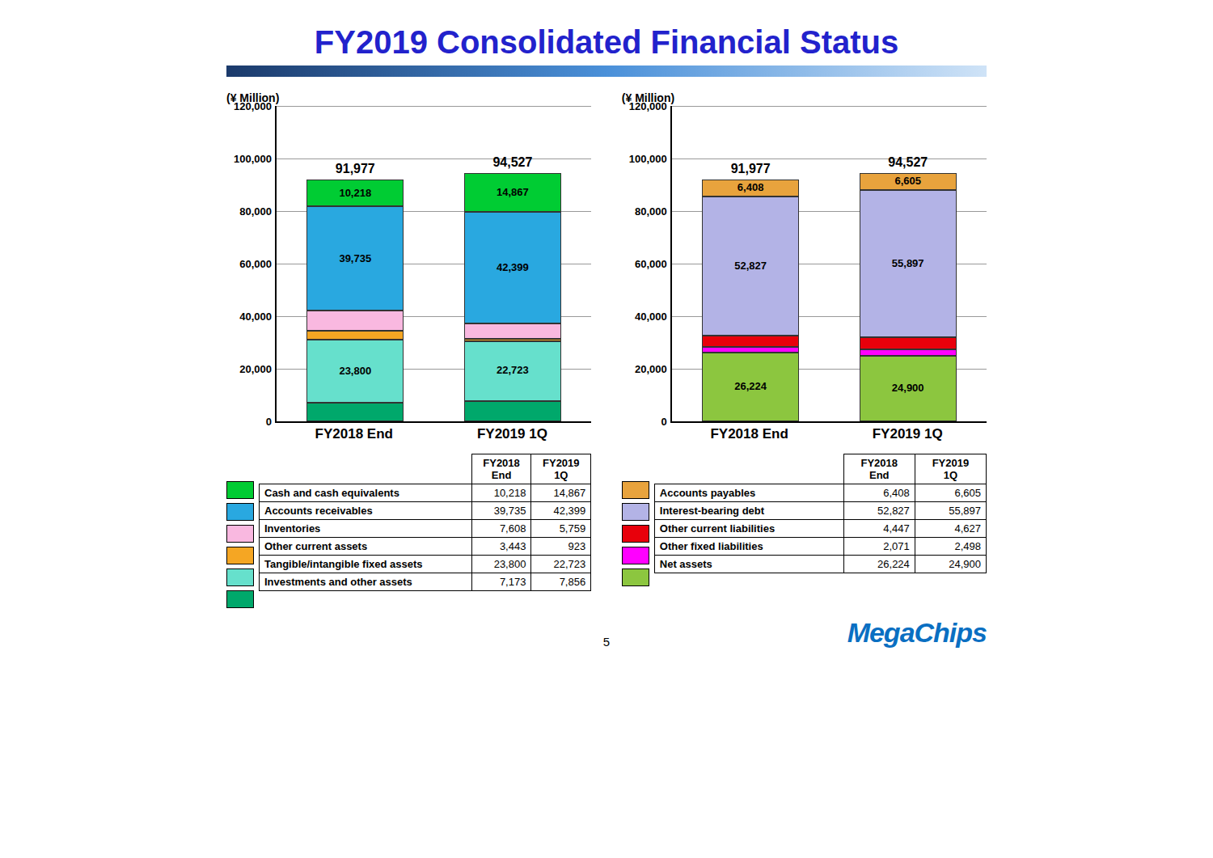FY2019 Consolidated Financial Status
(¥ Million)
120,000 100,000 80,000 60,000 40,000 20,000 0
91,977
23,800
39,735
10,218
94,527
22,723
42,399
14,867
FY2018 End
FY2019 1Q
| | FY2018 End | FY2019 1Q |
| --- | --- | --- |
| Cash and cash equivalents | 10,218 | 14,867 |
| Accounts receivables | 39,735 | 42,399 |
| Inventories | 7,608 | 5,759 |
| Other current assets | 3,443 | 923 |
| Tangible/intangible fixed assets | 23,800 | 22,723 |
| Investments and other assets | 7,173 | 7,856 |
(¥ Million)
120,000 100,000 80,000 60,000 40,000 20,000 0
91,977
26,224
52,827
6,408
94,527
24,900
55,897
6,605
FY2018 End
FY2019 1Q
| | FY2018 End | FY2019 1Q |
| --- | --- | --- |
| Accounts payables | 6,408 | 6,605 |
| Interest-bearing debt | 52,827 | 55,897 |
| Other current liabilities | 4,447 | 4,627 |
| Other fixed liabilities | 2,071 | 2,498 |
| Net assets | 26,224 | 24,900 |
5
Mega Chips